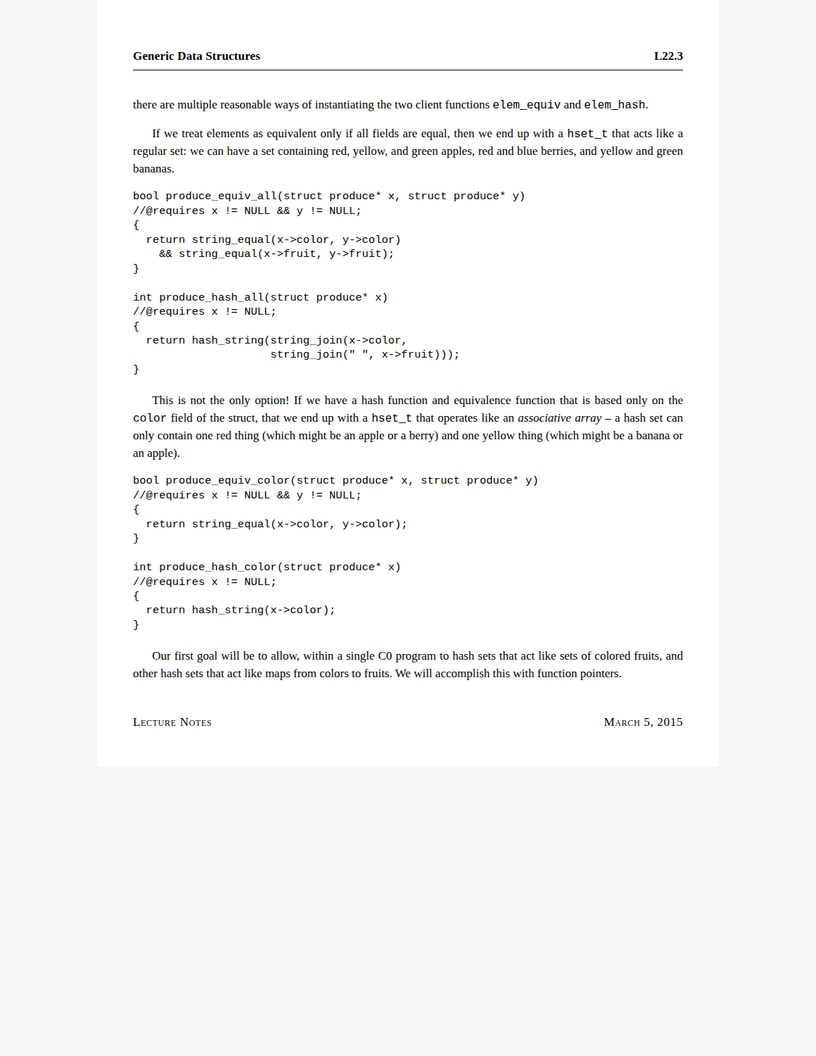Generic Data Structures L22.3
there are multiple reasonable ways of instantiating the two client functions elem_equiv and elem_hash.
If we treat elements as equivalent only if all fields are equal, then we end up with a hset_t that acts like a regular set: we can have a set containing red, yellow, and green apples, red and blue berries, and yellow and green bananas.
bool produce_equiv_all(struct produce* x, struct produce* y)
//@requires x != NULL && y != NULL;
{
  return string_equal(x->color, y->color)
    && string_equal(x->fruit, y->fruit);
}

int produce_hash_all(struct produce* x)
//@requires x != NULL;
{
  return hash_string(string_join(x->color,
                     string_join(" ", x->fruit)));
}
This is not the only option! If we have a hash function and equivalence function that is based only on the color field of the struct, that we end up with a hset_t that operates like an associative array – a hash set can only contain one red thing (which might be an apple or a berry) and one yellow thing (which might be a banana or an apple).
bool produce_equiv_color(struct produce* x, struct produce* y)
//@requires x != NULL && y != NULL;
{
  return string_equal(x->color, y->color);
}

int produce_hash_color(struct produce* x)
//@requires x != NULL;
{
  return hash_string(x->color);
}
Our first goal will be to allow, within a single C0 program to hash sets that act like sets of colored fruits, and other hash sets that act like maps from colors to fruits. We will accomplish this with function pointers.
Lecture Notes March 5, 2015